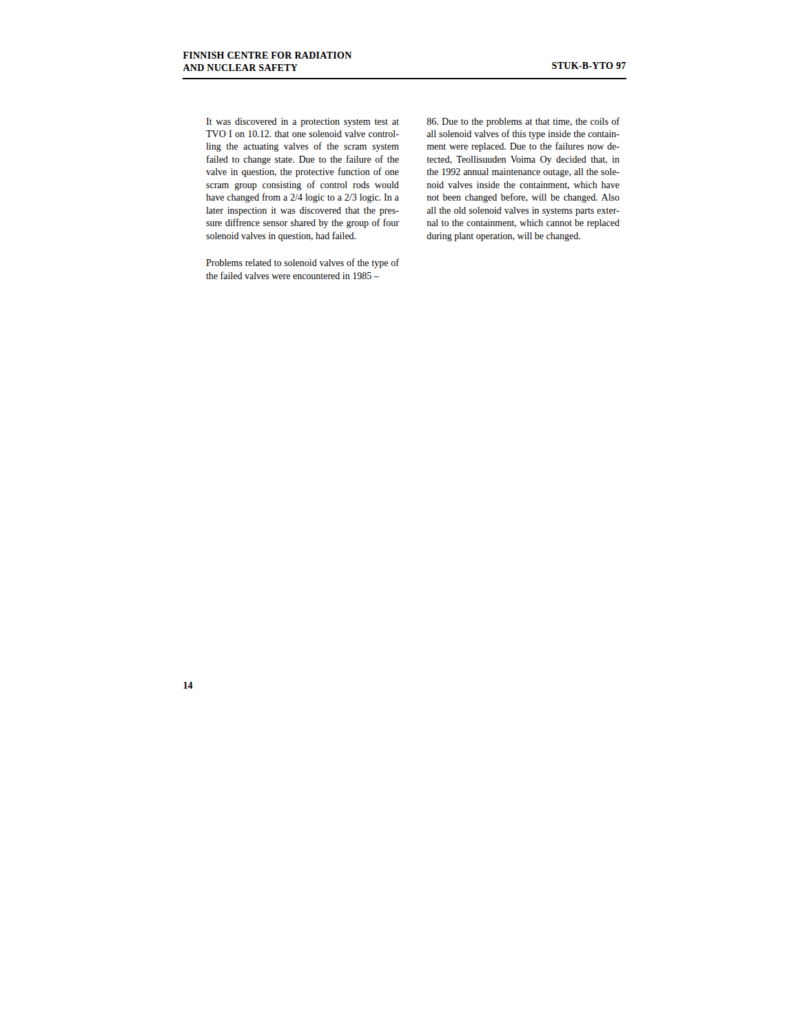FINNISH CENTRE FOR RADIATION
AND NUCLEAR SAFETY
STUK-B-YTO 97
It was discovered in a protection system test at TVO I on 10.12. that one solenoid valve controlling the actuating valves of the scram system failed to change state. Due to the failure of the valve in question, the protective function of one scram group consisting of control rods would have changed from a 2/4 logic to a 2/3 logic. In a later inspection it was discovered that the pressure diffrence sensor shared by the group of four solenoid valves in question, had failed.
Problems related to solenoid valves of the type of the failed valves were encountered in 1985 –
86. Due to the problems at that time, the coils of all solenoid valves of this type inside the containment were replaced. Due to the failures now detected, Teollisuuden Voima Oy decided that, in the 1992 annual maintenance outage, all the solenoid valves inside the containment, which have not been changed before, will be changed. Also all the old solenoid valves in systems parts external to the containment, which cannot be replaced during plant operation, will be changed.
14